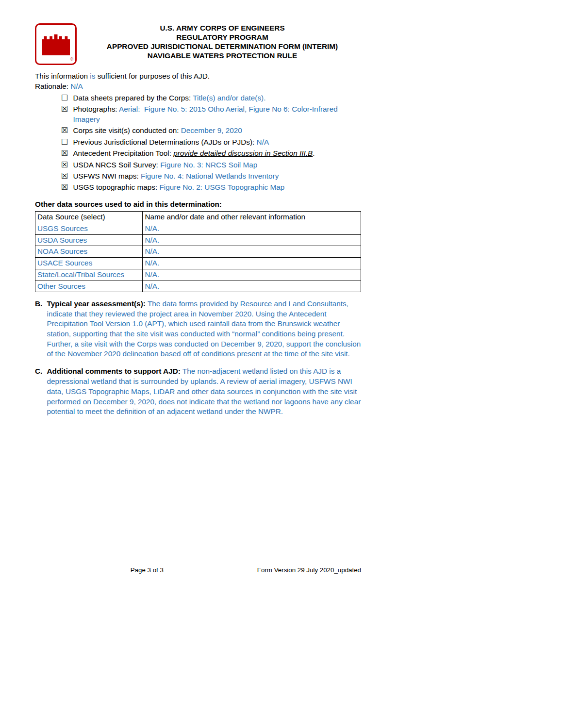®
U.S. ARMY CORPS OF ENGINEERS
REGULATORY PROGRAM
APPROVED JURISDICTIONAL DETERMINATION FORM (INTERIM)
NAVIGABLE WATERS PROTECTION RULE
This information is sufficient for purposes of this AJD.
Rationale: N/A
☐Data sheets prepared by the Corps: Title(s) and/or date(s).
☒Photographs: Aerial: Figure No. 5: 2015 Otho Aerial, Figure No 6: Color-Infrared Imagery
☒Corps site visit(s) conducted on: December 9, 2020
☐Previous Jurisdictional Determinations (AJDs or PJDs): N/A
☒Antecedent Precipitation Tool: provide detailed discussion in Section III.B.
☒USDA NRCS Soil Survey: Figure No. 3: NRCS Soil Map
☒USFWS NWI maps: Figure No. 4: National Wetlands Inventory
☒USGS topographic maps: Figure No. 2: USGS Topographic Map
Other data sources used to aid in this determination:
| Data Source (select) | Name and/or date and other relevant information |
| USGS Sources | N/A. |
| USDA Sources | N/A. |
| NOAA Sources | N/A. |
| USACE Sources | N/A. |
| State/Local/Tribal Sources | N/A. |
| Other Sources | N/A. |
B. Typical year assessment(s): The data forms provided by Resource and Land Consultants, indicate that they reviewed the project area in November 2020. Using the Antecedent Precipitation Tool Version 1.0 (APT), which used rainfall data from the Brunswick weather station, supporting that the site visit was conducted with “normal” conditions being present. Further, a site visit with the Corps was conducted on December 9, 2020, support the conclusion of the November 2020 delineation based off of conditions present at the time of the site visit.
C. Additional comments to support AJD: The non-adjacent wetland listed on this AJD is a depressional wetland that is surrounded by uplands. A review of aerial imagery, USFWS NWI data, USGS Topographic Maps, LiDAR and other data sources in conjunction with the site visit performed on December 9, 2020, does not indicate that the wetland nor lagoons have any clear potential to meet the definition of an adjacent wetland under the NWPR.
Page 3 of 3
Form Version 29 July 2020_updated